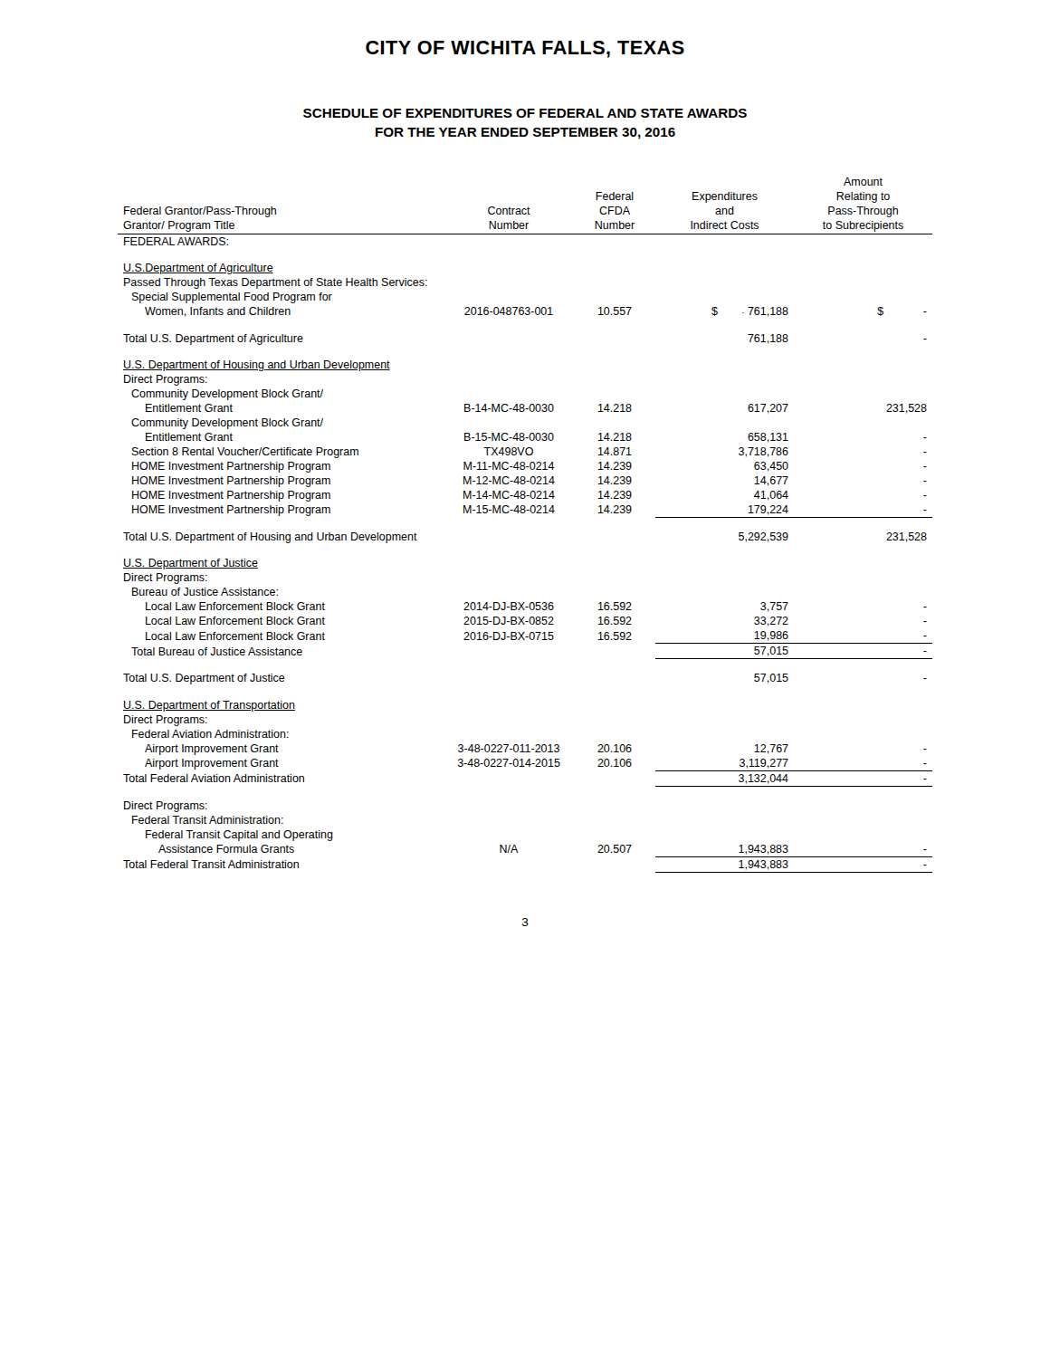CITY OF WICHITA FALLS, TEXAS
SCHEDULE OF EXPENDITURES OF FEDERAL AND STATE AWARDS
FOR THE YEAR ENDED SEPTEMBER 30, 2016
| | | | | Amount |
| --- | --- | --- | --- | --- |
| | | Federal | Expenditures | Relating to |
| Federal Grantor/Pass-Through | Contract | CFDA | and | Pass-Through |
| Grantor/ Program Title | Number | Number | Indirect Costs | to Subrecipients |
| FEDERAL AWARDS: | | | | |
| U.S.Department of Agriculture | | | | |
| Passed Through Texas Department of State Health Services: | | | | |
| Special Supplemental Food Program for | | | | |
| Women, Infants and Children | 2016-048763-001 | 10.557 | $ · 761,188 | $ - |
| Total U.S. Department of Agriculture | | | 761,188 | - |
| U.S. Department of Housing and Urban Development | | | | |
| Direct Programs: | | | | |
| Community Development Block Grant/ | | | | |
| Entitlement Grant | B-14-MC-48-0030 | 14.218 | 617,207 | 231,528 |
| Community Development Block Grant/ | | | | |
| Entitlement Grant | B-15-MC-48-0030 | 14.218 | 658,131 | - |
| Section 8 Rental Voucher/Certificate Program | TX498VO | 14.871 | 3,718,786 | - |
| HOME Investment Partnership Program | M-11-MC-48-0214 | 14.239 | 63,450 | - |
| HOME Investment Partnership Program | M-12-MC-48-0214 | 14.239 | 14,677 | - |
| HOME Investment Partnership Program | M-14-MC-48-0214 | 14.239 | 41,064 | - |
| HOME Investment Partnership Program | M-15-MC-48-0214 | 14.239 | 179,224 | - |
| Total U.S. Department of Housing and Urban Development | | | 5,292,539 | 231,528 |
| U.S. Department of Justice | | | | |
| Direct Programs: | | | | |
| Bureau of Justice Assistance: | | | | |
| Local Law Enforcement Block Grant | 2014-DJ-BX-0536 | 16.592 | 3,757 | - |
| Local Law Enforcement Block Grant | 2015-DJ-BX-0852 | 16.592 | 33,272 | - |
| Local Law Enforcement Block Grant | 2016-DJ-BX-0715 | 16.592 | 19,986 | - |
| Total Bureau of Justice Assistance | | | 57,015 | - |
| Total U.S. Department of Justice | | | 57,015 | - |
| U.S. Department of Transportation | | | | |
| Direct Programs: | | | | |
| Federal Aviation Administration: | | | | |
| Airport Improvement Grant | 3-48-0227-011-2013 | 20.106 | 12,767 | - |
| Airport Improvement Grant | 3-48-0227-014-2015 | 20.106 | 3,119,277 | - |
| Total Federal Aviation Administration | | | 3,132,044 | - |
| Direct Programs: | | | | |
| Federal Transit Administration: | | | | |
| Federal Transit Capital and Operating | | | | |
| Assistance Formula Grants | N/A | 20.507 | 1,943,883 | - |
| Total Federal Transit Administration | | | 1,943,883 | - |
3